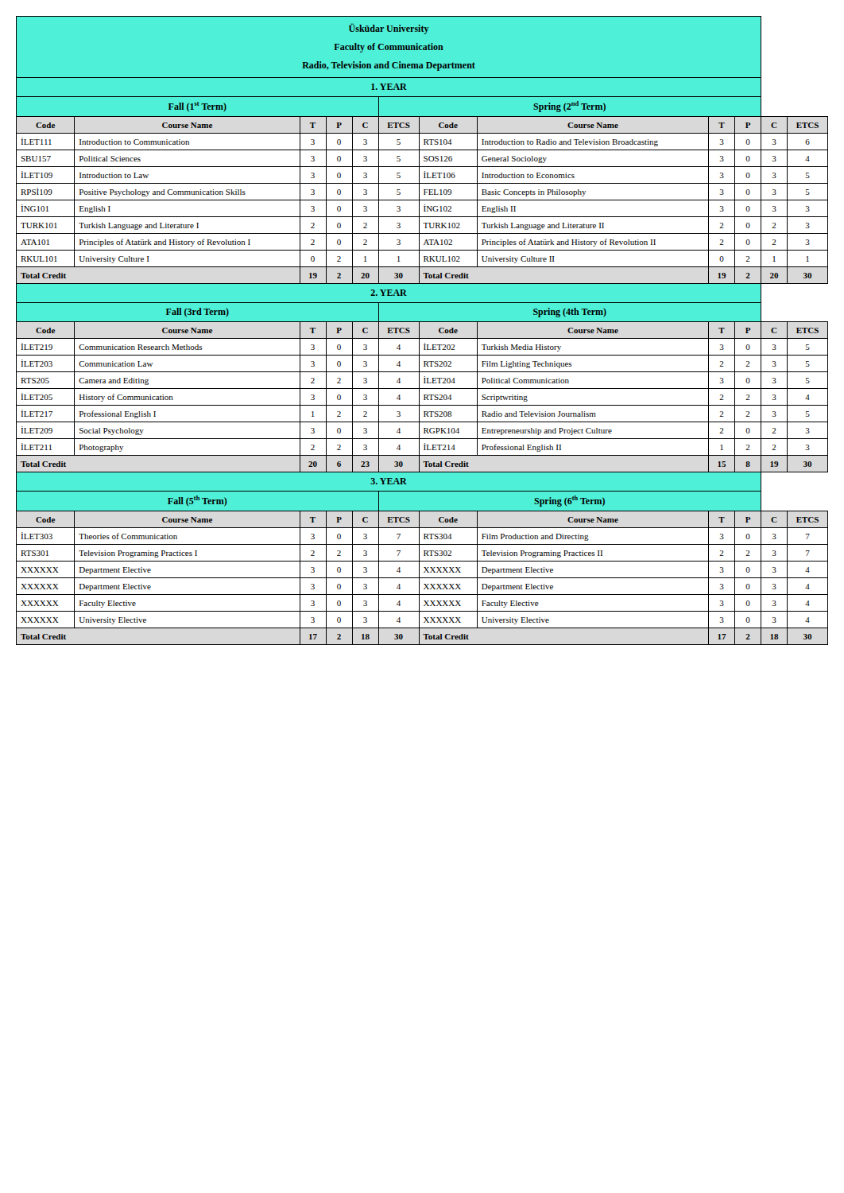| Üsküdar University Faculty of Communication Radio, Television and Cinema Department |
| 1. YEAR |
| Fall (1 st Term) | Spring (2 nd Term) |
| Code | Course Name | T | P | C | ETCS | Code | Course Name | T | P | C | ETCS |
| İLET111 | Introduction to Communication | 3 | 0 | 3 | 5 | RTS104 | Introduction to Radio and Television Broadcasting | 3 | 0 | 3 | 6 |
| SBU157 | Political Sciences | 3 | 0 | 3 | 5 | SOS126 | General Sociology | 3 | 0 | 3 | 4 |
| İLET109 | Introduction to Law | 3 | 0 | 3 | 5 | İLET106 | Introduction to Economics | 3 | 0 | 3 | 5 |
| RPSİ109 | Positive Psychology and Communication Skills | 3 | 0 | 3 | 5 | FEL109 | Basic Concepts in Philosophy | 3 | 0 | 3 | 5 |
| İNG101 | English I | 3 | 0 | 3 | 3 | İNG102 | English II | 3 | 0 | 3 | 3 |
| TURK101 | Turkish Language and Literature I | 2 | 0 | 2 | 3 | TURK102 | Turkish Language and Literature II | 2 | 0 | 2 | 3 |
| ATA101 | Principles of Atatürk and History of Revolution I | 2 | 0 | 2 | 3 | ATA102 | Principles of Atatürk and History of Revolution II | 2 | 0 | 2 | 3 |
| RKUL101 | University Culture I | 0 | 2 | 1 | 1 | RKUL102 | University Culture II | 0 | 2 | 1 | 1 |
| Total Credit | 19 | 2 | 20 | 30 | Total Credit | 19 | 2 | 20 | 30 |
| 2. YEAR |
| Fall (3rd Term) | Spring (4th Term) |
| Code | Course Name | T | P | C | ETCS | Code | Course Name | T | P | C | ETCS |
| İLET219 | Communication Research Methods | 3 | 0 | 3 | 4 | İLET202 | Turkish Media History | 3 | 0 | 3 | 5 |
| İLET203 | Communication Law | 3 | 0 | 3 | 4 | RTS202 | Film Lighting Techniques | 2 | 2 | 3 | 5 |
| RTS205 | Camera and Editing | 2 | 2 | 3 | 4 | İLET204 | Political Communication | 3 | 0 | 3 | 5 |
| İLET205 | History of Communication | 3 | 0 | 3 | 4 | RTS204 | Scriptwriting | 2 | 2 | 3 | 4 |
| İLET217 | Professional English I | 1 | 2 | 2 | 3 | RTS208 | Radio and Television Journalism | 2 | 2 | 3 | 5 |
| İLET209 | Social Psychology | 3 | 0 | 3 | 4 | RGPK104 | Entrepreneurship and Project Culture | 2 | 0 | 2 | 3 |
| İLET211 | Photography | 2 | 2 | 3 | 4 | İLET214 | Professional English II | 1 | 2 | 2 | 3 |
| Total Credit | 20 | 6 | 23 | 30 | Total Credit | 15 | 8 | 19 | 30 |
| 3. YEAR |
| Fall (5 th Term) | Spring (6 th Term) |
| Code | Course Name | T | P | C | ETCS | Code | Course Name | T | P | C | ETCS |
| İLET303 | Theories of Communication | 3 | 0 | 3 | 7 | RTS304 | Film Production and Directing | 3 | 0 | 3 | 7 |
| RTS301 | Television Programing Practices I | 2 | 2 | 3 | 7 | RTS302 | Television Programing Practices II | 2 | 2 | 3 | 7 |
| XXXXXX | Department Elective | 3 | 0 | 3 | 4 | XXXXXX | Department Elective | 3 | 0 | 3 | 4 |
| XXXXXX | Department Elective | 3 | 0 | 3 | 4 | XXXXXX | Department Elective | 3 | 0 | 3 | 4 |
| XXXXXX | Faculty Elective | 3 | 0 | 3 | 4 | XXXXXX | Faculty Elective | 3 | 0 | 3 | 4 |
| XXXXXX | University Elective | 3 | 0 | 3 | 4 | XXXXXX | University Elective | 3 | 0 | 3 | 4 |
| Total Credit | 17 | 2 | 18 | 30 | Total Credit | 17 | 2 | 18 | 30 |